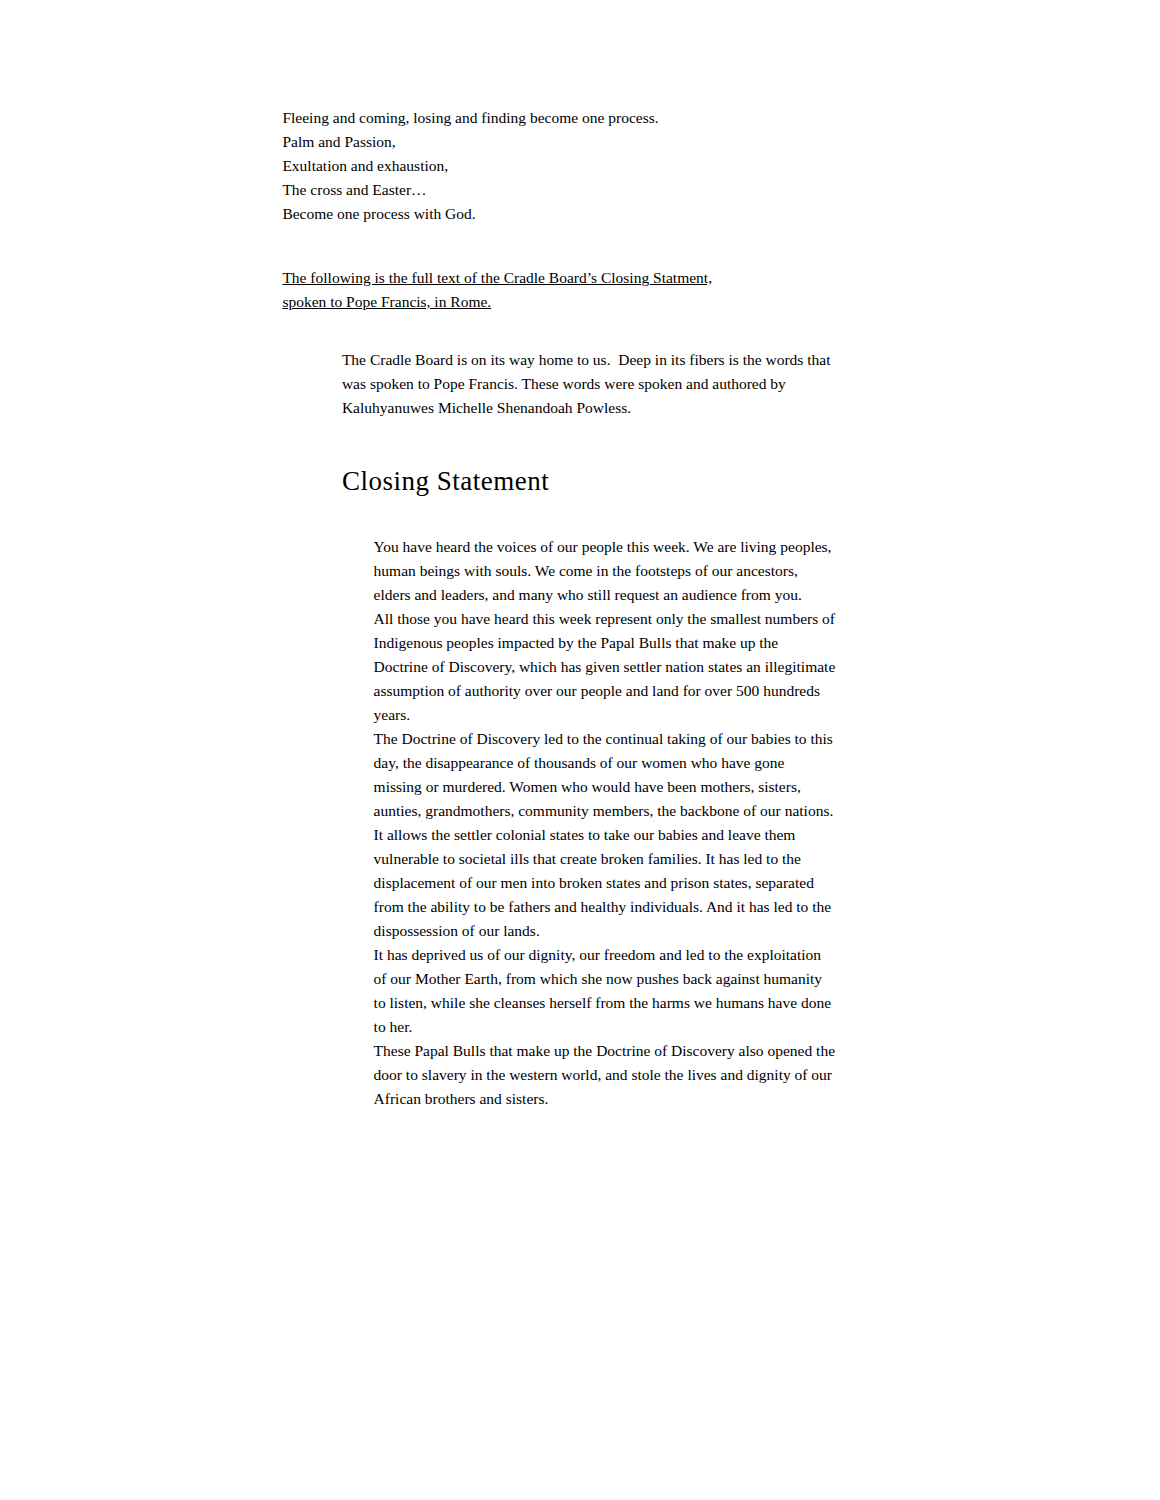Fleeing and coming, losing and finding become one process.
Palm and Passion,
Exultation and exhaustion,
The cross and Easter…
Become one process with God.
The following is the full text of the Cradle Board’s Closing Statment,
spoken to Pope Francis, in Rome.
The Cradle Board is on its way home to us. Deep in its fibers is the words that
was spoken to Pope Francis. These words were spoken and authored by
Kaluhyanuwes Michelle Shenandoah Powless.
Closing Statement
You have heard the voices of our people this week. We are living peoples,
human beings with souls. We come in the footsteps of our ancestors,
elders and leaders, and many who still request an audience from you.
All those you have heard this week represent only the smallest numbers of
Indigenous peoples impacted by the Papal Bulls that make up the
Doctrine of Discovery, which has given settler nation states an illegitimate
assumption of authority over our people and land for over 500 hundreds
years.
The Doctrine of Discovery led to the continual taking of our babies to this
day, the disappearance of thousands of our women who have gone
missing or murdered. Women who would have been mothers, sisters,
aunties, grandmothers, community members, the backbone of our nations.
It allows the settler colonial states to take our babies and leave them
vulnerable to societal ills that create broken families. It has led to the
displacement of our men into broken states and prison states, separated
from the ability to be fathers and healthy individuals. And it has led to the
dispossession of our lands.
It has deprived us of our dignity, our freedom and led to the exploitation
of our Mother Earth, from which she now pushes back against humanity
to listen, while she cleanses herself from the harms we humans have done
to her.
These Papal Bulls that make up the Doctrine of Discovery also opened the
door to slavery in the western world, and stole the lives and dignity of our
African brothers and sisters.